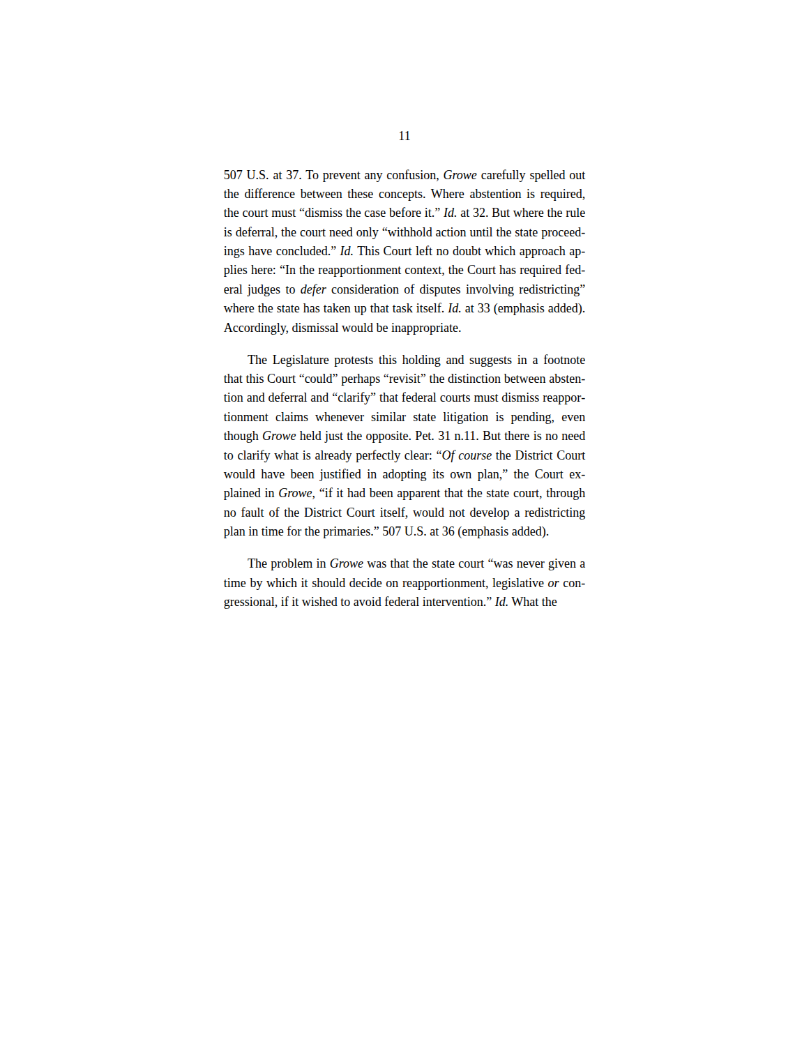11
507 U.S. at 37. To prevent any confusion, Growe carefully spelled out the difference between these concepts. Where abstention is required, the court must “dismiss the case before it.” Id. at 32. But where the rule is deferral, the court need only “withhold action until the state proceedings have concluded.” Id. This Court left no doubt which approach applies here: “In the reapportionment context, the Court has required federal judges to defer consideration of disputes involving redistricting” where the state has taken up that task itself. Id. at 33 (emphasis added). Accordingly, dismissal would be inappropriate.
The Legislature protests this holding and suggests in a footnote that this Court “could” perhaps “revisit” the distinction between abstention and deferral and “clarify” that federal courts must dismiss reapportionment claims whenever similar state litigation is pending, even though Growe held just the opposite. Pet. 31 n.11. But there is no need to clarify what is already perfectly clear: “Of course the District Court would have been justified in adopting its own plan,” the Court explained in Growe, “if it had been apparent that the state court, through no fault of the District Court itself, would not develop a redistricting plan in time for the primaries.” 507 U.S. at 36 (emphasis added).
The problem in Growe was that the state court “was never given a time by which it should decide on reapportionment, legislative or congressional, if it wished to avoid federal intervention.” Id. What the